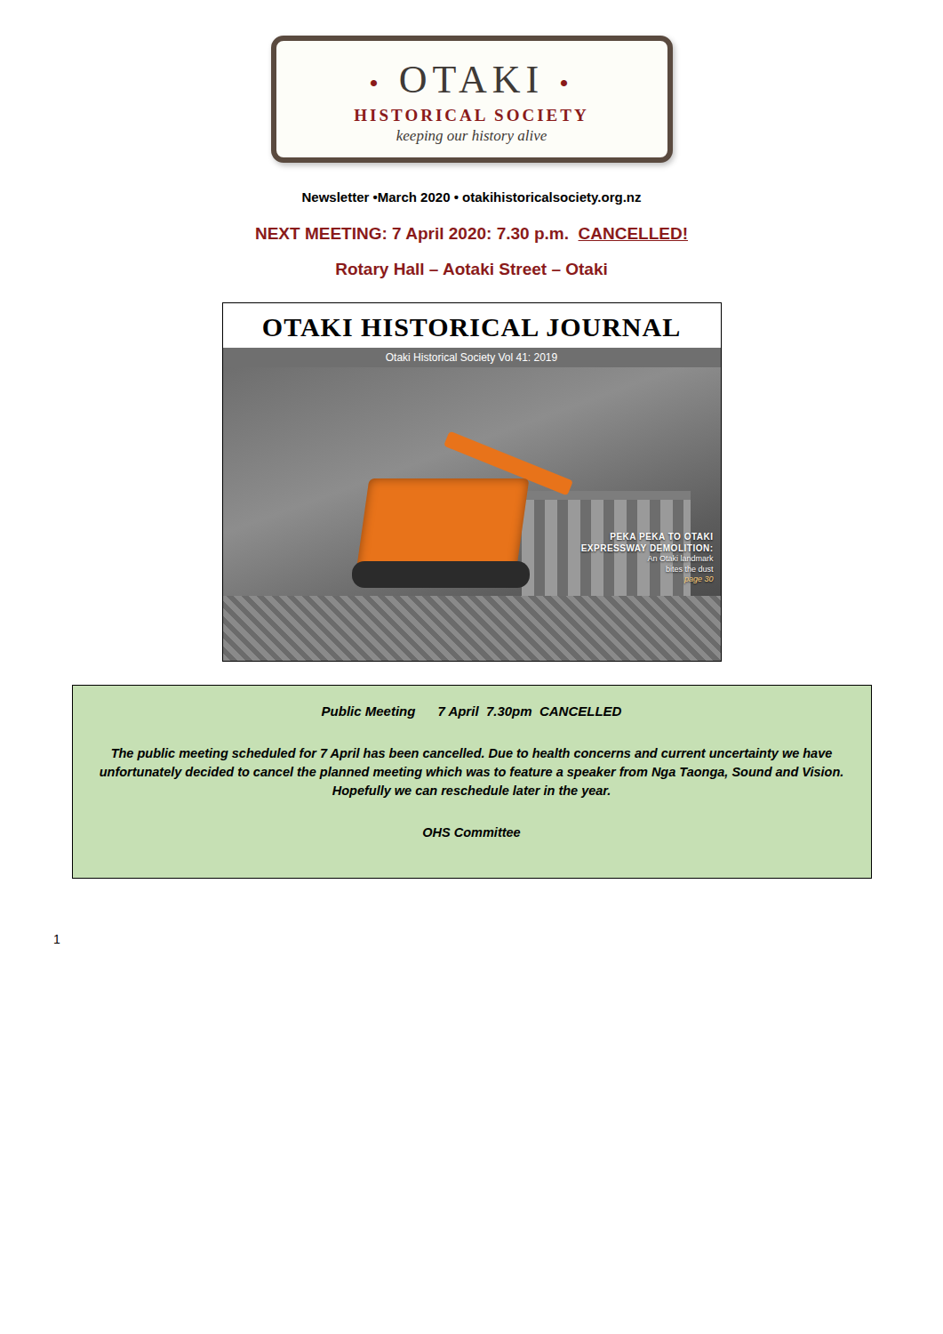• OTAKI •
HISTORICAL SOCIETY
keeping our history alive
Newsletter •March 2020 • otakihistoricalsociety.org.nz
NEXT MEETING: 7 April 2020: 7.30 p.m. CANCELLED!
Rotary Hall – Aotaki Street – Otaki
OTAKI HISTORICAL JOURNAL
Otaki Historical Society Vol 41: 2019
PEKA PEKA TO OTAKI
EXPRESSWAY DEMOLITION:
An Otaki landmark
bites the dust
page 30
Public Meeting 7 April 7.30pm CANCELLED
The public meeting scheduled for 7 April has been cancelled. Due to health concerns and current uncertainty we have unfortunately decided to cancel the planned meeting which was to feature a speaker from Nga Taonga, Sound and Vision. Hopefully we can reschedule later in the year.
OHS Committee
1